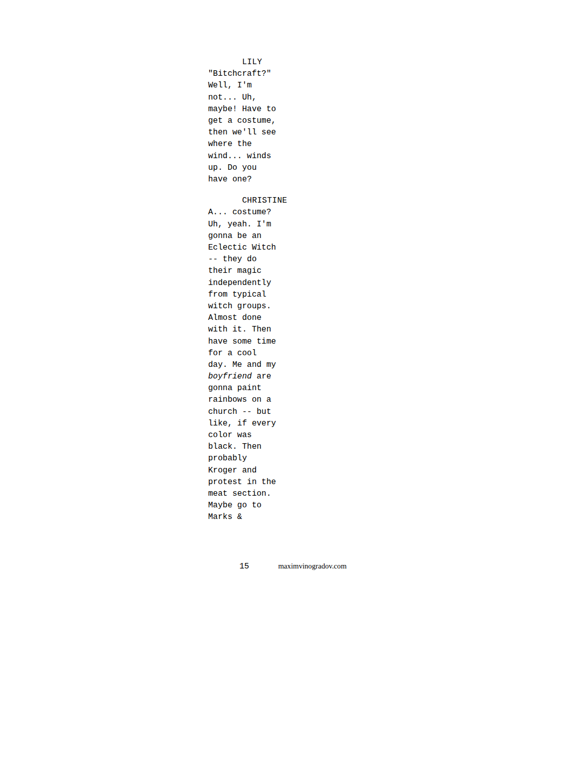LILY
"Bitchcraft?" Well, I'm not... Uh, maybe! Have to get a costume, then we'll see where the wind... winds up. Do you have one?
CHRISTINE
A... costume? Uh, yeah. I'm gonna be an Eclectic Witch -- they do their magic independently from typical witch groups. Almost done with it. Then have some time for a cool day. Me and my boyfriend are gonna paint rainbows on a church -- but like, if every color was black. Then probably Kroger and protest in the meat section. Maybe go to Marks &
15 maximvinogradov.com